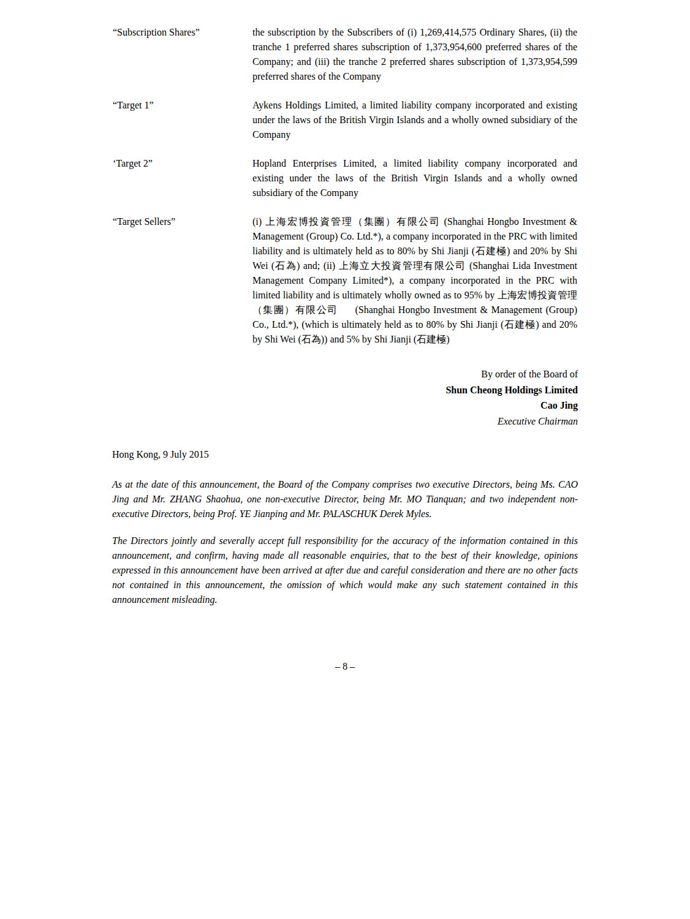| “Subscription Shares” | the subscription by the Subscribers of (i) 1,269,414,575 Ordinary Shares, (ii) the tranche 1 preferred shares subscription of 1,373,954,600 preferred shares of the Company; and (iii) the tranche 2 preferred shares subscription of 1,373,954,599 preferred shares of the Company |
| “Target 1” | Aykens Holdings Limited, a limited liability company incorporated and existing under the laws of the British Virgin Islands and a wholly owned subsidiary of the Company |
| ‘Target 2” | Hopland Enterprises Limited, a limited liability company incorporated and existing under the laws of the British Virgin Islands and a wholly owned subsidiary of the Company |
| “Target Sellers” | (i) 上海宏博投資管理（集團）有限公司 (Shanghai Hongbo Investment & Management (Group) Co. Ltd.*), a company incorporated in the PRC with limited liability and is ultimately held as to 80% by Shi Jianji (石建極) and 20% by Shi Wei (石為) and; (ii) 上海立大投資管理有限公司 (Shanghai Lida Investment Management Company Limited*), a company incorporated in the PRC with limited liability and is ultimately wholly owned as to 95% by 上海宏博投資管理（集團）有限公司 (Shanghai Hongbo Investment & Management (Group) Co., Ltd.*), (which is ultimately held as to 80% by Shi Jianji (石建極) and 20% by Shi Wei (石為)) and 5% by Shi Jianji (石建極) |
By order of the Board of
Shun Cheong Holdings Limited
Cao Jing
Executive Chairman
Hong Kong, 9 July 2015
As at the date of this announcement, the Board of the Company comprises two executive Directors, being Ms. CAO Jing and Mr. ZHANG Shaohua, one non-executive Director, being Mr. MO Tianquan; and two independent non-executive Directors, being Prof. YE Jianping and Mr. PALASCHUK Derek Myles.
The Directors jointly and severally accept full responsibility for the accuracy of the information contained in this announcement, and confirm, having made all reasonable enquiries, that to the best of their knowledge, opinions expressed in this announcement have been arrived at after due and careful consideration and there are no other facts not contained in this announcement, the omission of which would make any such statement contained in this announcement misleading.
– 8 –